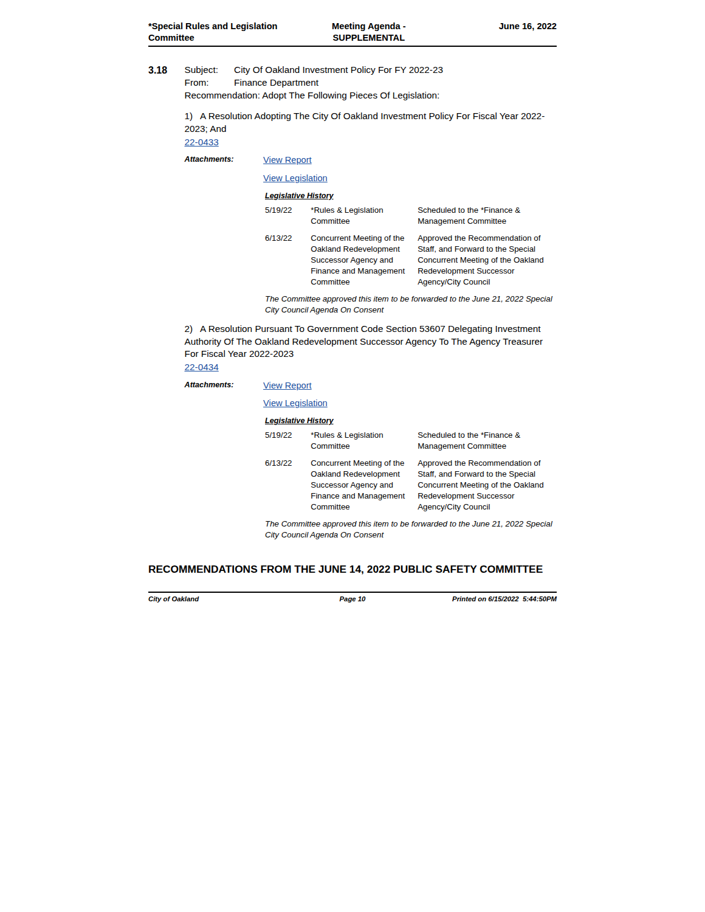| *Special Rules and Legislation Committee | Meeting Agenda - SUPPLEMENTAL | June 16, 2022 |
3.18
Subject: City Of Oakland Investment Policy For FY 2022-23
From: Finance Department
Recommendation: Adopt The Following Pieces Of Legislation:
1) A Resolution Adopting The City Of Oakland Investment Policy For Fiscal Year 2022-2023; And
22-0433
Attachments:
View Report View Legislation
Legislative History
| 5/19/22 | *Rules & Legislation Committee | Scheduled to the *Finance & Management Committee |
| 6/13/22 | Concurrent Meeting of the Oakland Redevelopment Successor Agency and Finance and Management Committee | Approved the Recommendation of Staff, and Forward to the Special Concurrent Meeting of the Oakland Redevelopment Successor Agency/City Council |
| The Committee approved this item to be forwarded to the June 21, 2022 Special City Council Agenda On Consent |
2) A Resolution Pursuant To Government Code Section 53607 Delegating Investment Authority Of The Oakland Redevelopment Successor Agency To The Agency Treasurer For Fiscal Year 2022-2023
22-0434
Attachments:
View Report View Legislation
Legislative History
| 5/19/22 | *Rules & Legislation Committee | Scheduled to the *Finance & Management Committee |
| 6/13/22 | Concurrent Meeting of the Oakland Redevelopment Successor Agency and Finance and Management Committee | Approved the Recommendation of Staff, and Forward to the Special Concurrent Meeting of the Oakland Redevelopment Successor Agency/City Council |
| The Committee approved this item to be forwarded to the June 21, 2022 Special City Council Agenda On Consent |
RECOMMENDATIONS FROM THE JUNE 14, 2022 PUBLIC SAFETY COMMITTEE
| City of Oakland | Page 10 | Printed on 6/15/2022 5:44:50PM |